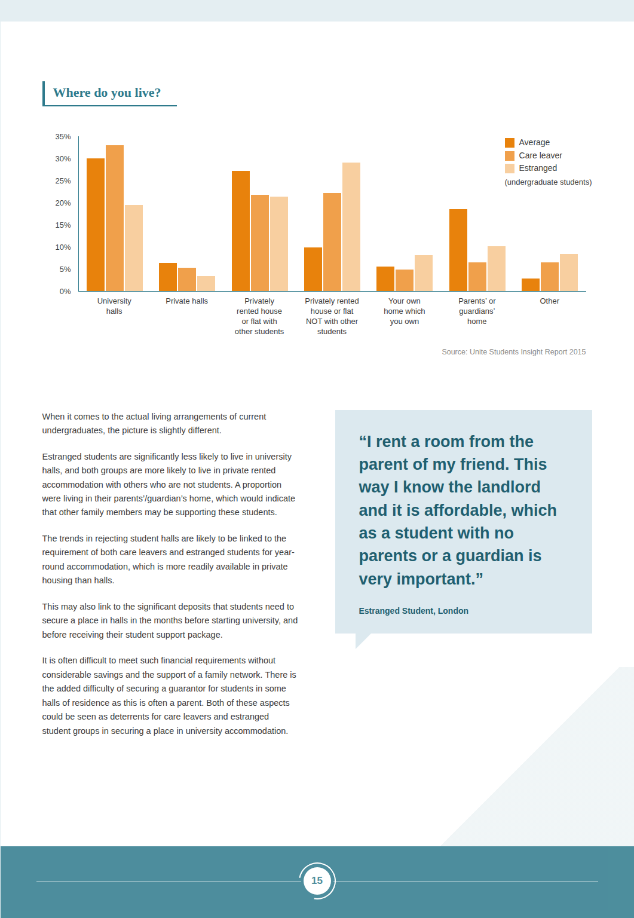Where do you live?
Average
Care leaver
Estranged
(undergraduate students)
35%
30%
25%
20%
15%
10%
5%
0%
University
halls
Private halls
Privately
rented house
or flat with
other students
Privately rented
house or flat
NOT with other
students
Your own
home which
you own
Parents’ or
guardians’
home
Other
Source: Unite Students Insight Report 2015
When it comes to the actual living arrangements of current undergraduates, the picture is slightly different.
Estranged students are significantly less likely to live in university halls, and both groups are more likely to live in private rented accommodation with others who are not students. A proportion were living in their parents’/guardian’s home, which would indicate that other family members may be supporting these students.
The trends in rejecting student halls are likely to be linked to the requirement of both care leavers and estranged students for year-round accommodation, which is more readily available in private housing than halls.
This may also link to the significant deposits that students need to secure a place in halls in the months before starting university, and before receiving their student support package.
It is often difficult to meet such financial requirements without considerable savings and the support of a family network. There is the added difficulty of securing a guarantor for students in some halls of residence as this is often a parent. Both of these aspects could be seen as deterrents for care leavers and estranged student groups in securing a place in university accommodation.
“I rent a room from the parent of my friend. This way I know the landlord and it is affordable, which as a student with no parents or a guardian is very important.”
Estranged Student, London
15